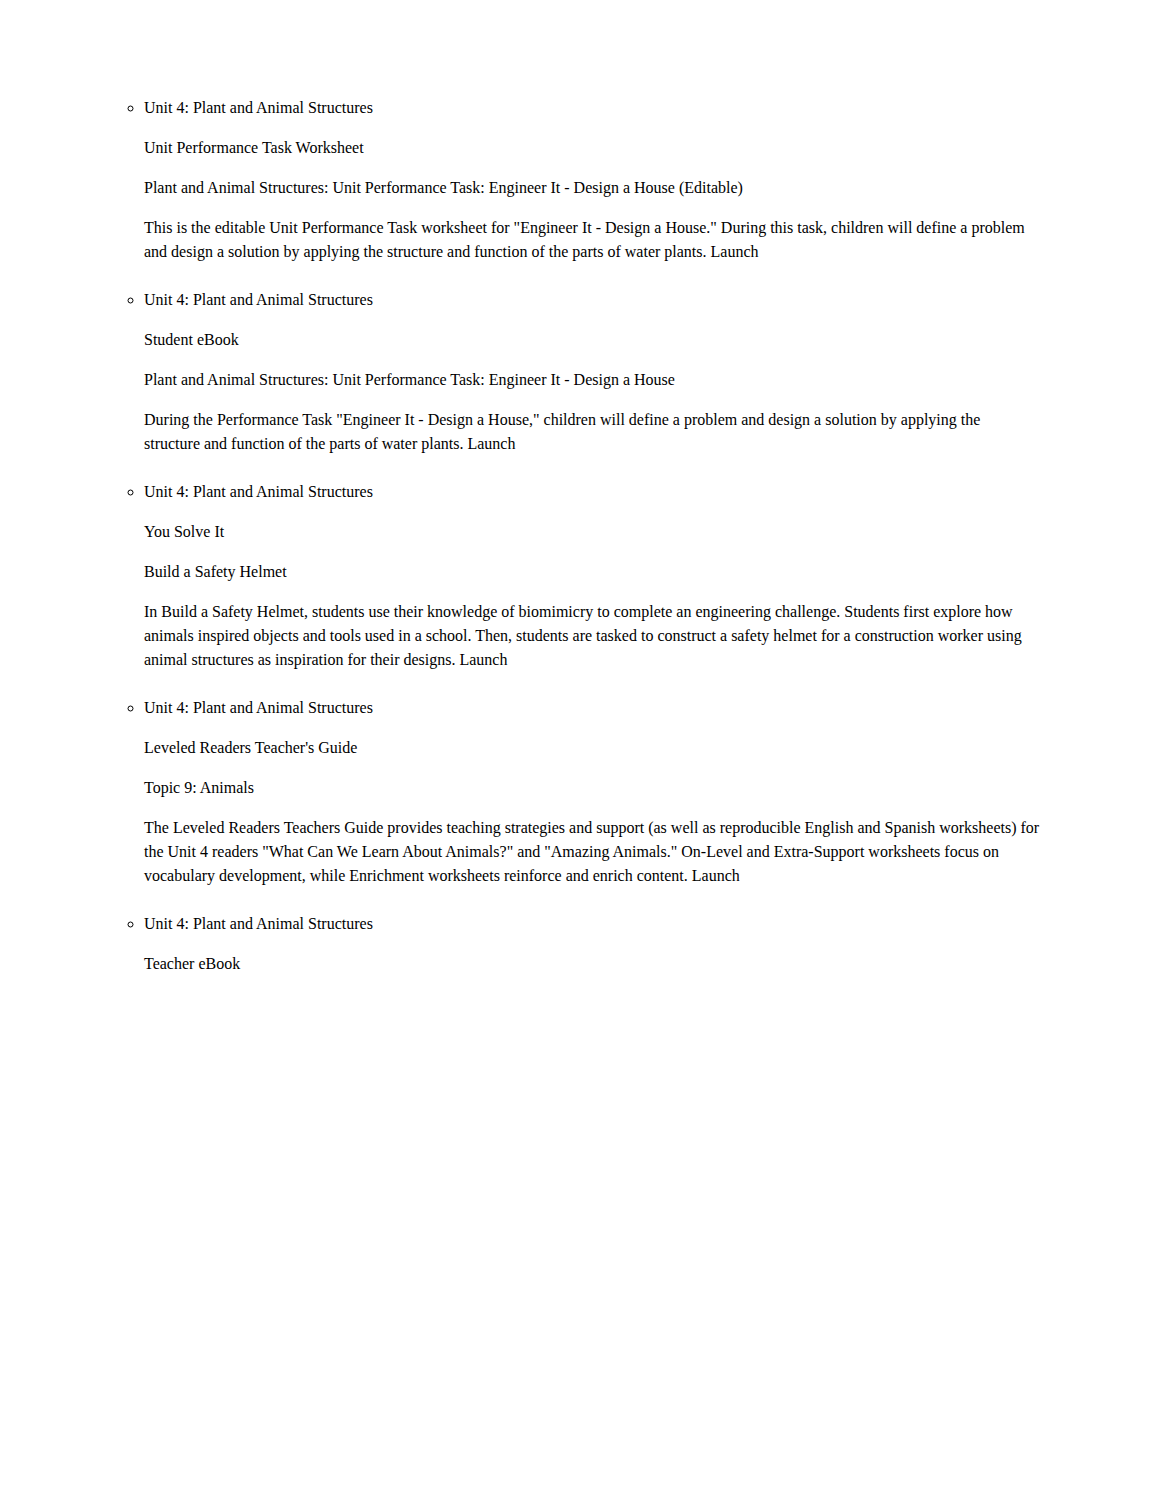Unit 4: Plant and Animal Structures
Unit Performance Task Worksheet
Plant and Animal Structures: Unit Performance Task: Engineer It - Design a House (Editable)
This is the editable Unit Performance Task worksheet for "Engineer It - Design a House." During this task, children will define a problem and design a solution by applying the structure and function of the parts of water plants. Launch
Unit 4: Plant and Animal Structures
Student eBook
Plant and Animal Structures: Unit Performance Task: Engineer It - Design a House
During the Performance Task "Engineer It - Design a House," children will define a problem and design a solution by applying the structure and function of the parts of water plants. Launch
Unit 4: Plant and Animal Structures
You Solve It
Build a Safety Helmet
In Build a Safety Helmet, students use their knowledge of biomimicry to complete an engineering challenge. Students first explore how animals inspired objects and tools used in a school. Then, students are tasked to construct a safety helmet for a construction worker using animal structures as inspiration for their designs. Launch
Unit 4: Plant and Animal Structures
Leveled Readers Teacher's Guide
Topic 9: Animals
The Leveled Readers Teachers Guide provides teaching strategies and support (as well as reproducible English and Spanish worksheets) for the Unit 4 readers "What Can We Learn About Animals?" and "Amazing Animals." On-Level and Extra-Support worksheets focus on vocabulary development, while Enrichment worksheets reinforce and enrich content. Launch
Unit 4: Plant and Animal Structures
Teacher eBook